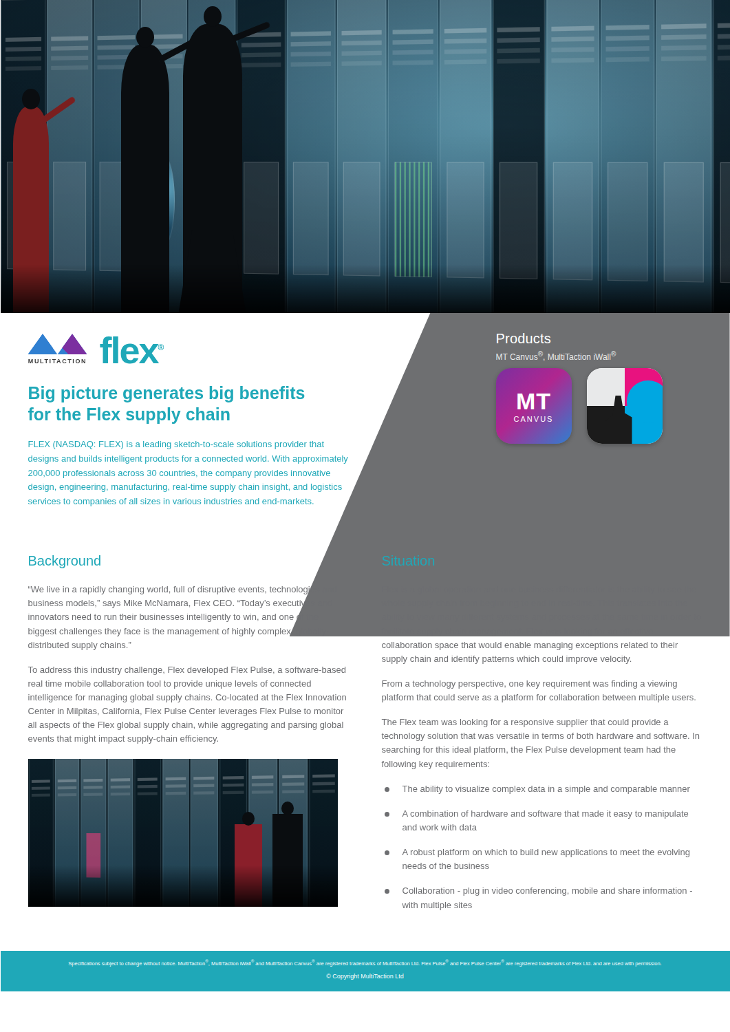Products
MT Canvus®, MultiTaction iWall®
MT CANVUS
MULTITACTION
flex®
Big picture generates big benefits
for the Flex supply chain
FLEX (NASDAQ: FLEX) is a leading sketch-to-scale solutions provider that designs and builds intelligent products for a connected world. With approximately 200,000 professionals across 30 countries, the company provides innovative design, engineering, manufacturing, real-time supply chain insight, and logistics services to companies of all sizes in various industries and end-markets.
Background
“We live in a rapidly changing world, full of disruptive events, technologies and business models,” says Mike McNamara, Flex CEO. “Today’s executives and innovators need to run their businesses intelligently to win, and one of the biggest challenges they face is the management of highly complex, globally-distributed supply chains.”
To address this industry challenge, Flex developed Flex Pulse, a software-based real time mobile collaboration tool to provide unique levels of connected intelligence for managing global supply chains. Co-located at the Flex Innovation Center in Milpitas, California, Flex Pulse Center leverages Flex Pulse to monitor all aspects of the Flex global supply chain, while aggregating and parsing global events that might impact supply-chain efficiency.
Situation
Flex is a global operation and one business differentiator is the ability to see the whole supply chain from beginning to end in real-time. This translates into the ability to view many different systems and processes at the same time in order to facilitate supply chain management. Flex was looking for an effective collaboration space that would enable managing exceptions related to their supply chain and identify patterns which could improve velocity.
From a technology perspective, one key requirement was finding a viewing platform that could serve as a platform for collaboration between multiple users.
The Flex team was looking for a responsive supplier that could provide a technology solution that was versatile in terms of both hardware and software. In searching for this ideal platform, the Flex Pulse development team had the following key requirements:
The ability to visualize complex data in a simple and comparable manner
A combination of hardware and software that made it easy to manipulate and work with data
A robust platform on which to build new applications to meet the evolving needs of the business
Collaboration - plug in video conferencing, mobile and share information - with multiple sites
Specifications subject to change without notice. MultiTaction®, MultiTaction iWall® and MultiTaction Canvus® are registered trademarks of MultiTaction Ltd. Flex Pulse® and Flex Pulse Center® are registered trademarks of Flex Ltd. and are used with permission.
© Copyright MultiTaction Ltd